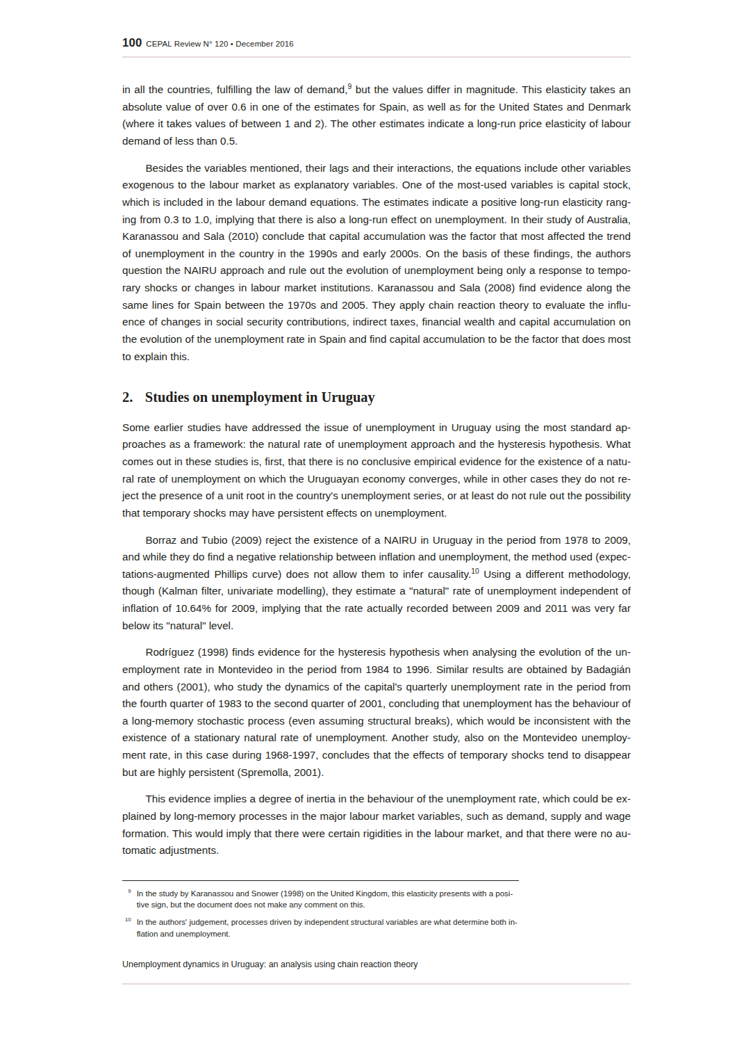100 CEPAL Review N° 120 • December 2016
in all the countries, fulfilling the law of demand,9 but the values differ in magnitude. This elasticity takes an absolute value of over 0.6 in one of the estimates for Spain, as well as for the United States and Denmark (where it takes values of between 1 and 2). The other estimates indicate a long-run price elasticity of labour demand of less than 0.5.
Besides the variables mentioned, their lags and their interactions, the equations include other variables exogenous to the labour market as explanatory variables. One of the most-used variables is capital stock, which is included in the labour demand equations. The estimates indicate a positive long-run elasticity ranging from 0.3 to 1.0, implying that there is also a long-run effect on unemployment. In their study of Australia, Karanassou and Sala (2010) conclude that capital accumulation was the factor that most affected the trend of unemployment in the country in the 1990s and early 2000s. On the basis of these findings, the authors question the NAIRU approach and rule out the evolution of unemployment being only a response to temporary shocks or changes in labour market institutions. Karanassou and Sala (2008) find evidence along the same lines for Spain between the 1970s and 2005. They apply chain reaction theory to evaluate the influence of changes in social security contributions, indirect taxes, financial wealth and capital accumulation on the evolution of the unemployment rate in Spain and find capital accumulation to be the factor that does most to explain this.
2. Studies on unemployment in Uruguay
Some earlier studies have addressed the issue of unemployment in Uruguay using the most standard approaches as a framework: the natural rate of unemployment approach and the hysteresis hypothesis. What comes out in these studies is, first, that there is no conclusive empirical evidence for the existence of a natural rate of unemployment on which the Uruguayan economy converges, while in other cases they do not reject the presence of a unit root in the country's unemployment series, or at least do not rule out the possibility that temporary shocks may have persistent effects on unemployment.
Borraz and Tubio (2009) reject the existence of a NAIRU in Uruguay in the period from 1978 to 2009, and while they do find a negative relationship between inflation and unemployment, the method used (expectations-augmented Phillips curve) does not allow them to infer causality.10 Using a different methodology, though (Kalman filter, univariate modelling), they estimate a "natural" rate of unemployment independent of inflation of 10.64% for 2009, implying that the rate actually recorded between 2009 and 2011 was very far below its "natural" level.
Rodríguez (1998) finds evidence for the hysteresis hypothesis when analysing the evolution of the unemployment rate in Montevideo in the period from 1984 to 1996. Similar results are obtained by Badagián and others (2001), who study the dynamics of the capital's quarterly unemployment rate in the period from the fourth quarter of 1983 to the second quarter of 2001, concluding that unemployment has the behaviour of a long-memory stochastic process (even assuming structural breaks), which would be inconsistent with the existence of a stationary natural rate of unemployment. Another study, also on the Montevideo unemployment rate, in this case during 1968-1997, concludes that the effects of temporary shocks tend to disappear but are highly persistent (Spremolla, 2001).
This evidence implies a degree of inertia in the behaviour of the unemployment rate, which could be explained by long-memory processes in the major labour market variables, such as demand, supply and wage formation. This would imply that there were certain rigidities in the labour market, and that there were no automatic adjustments.
9
In the study by Karanassou and Snower (1998) on the United Kingdom, this elasticity presents with a positive sign, but the document does not make any comment on this.
10
In the authors' judgement, processes driven by independent structural variables are what determine both inflation and unemployment.
Unemployment dynamics in Uruguay: an analysis using chain reaction theory